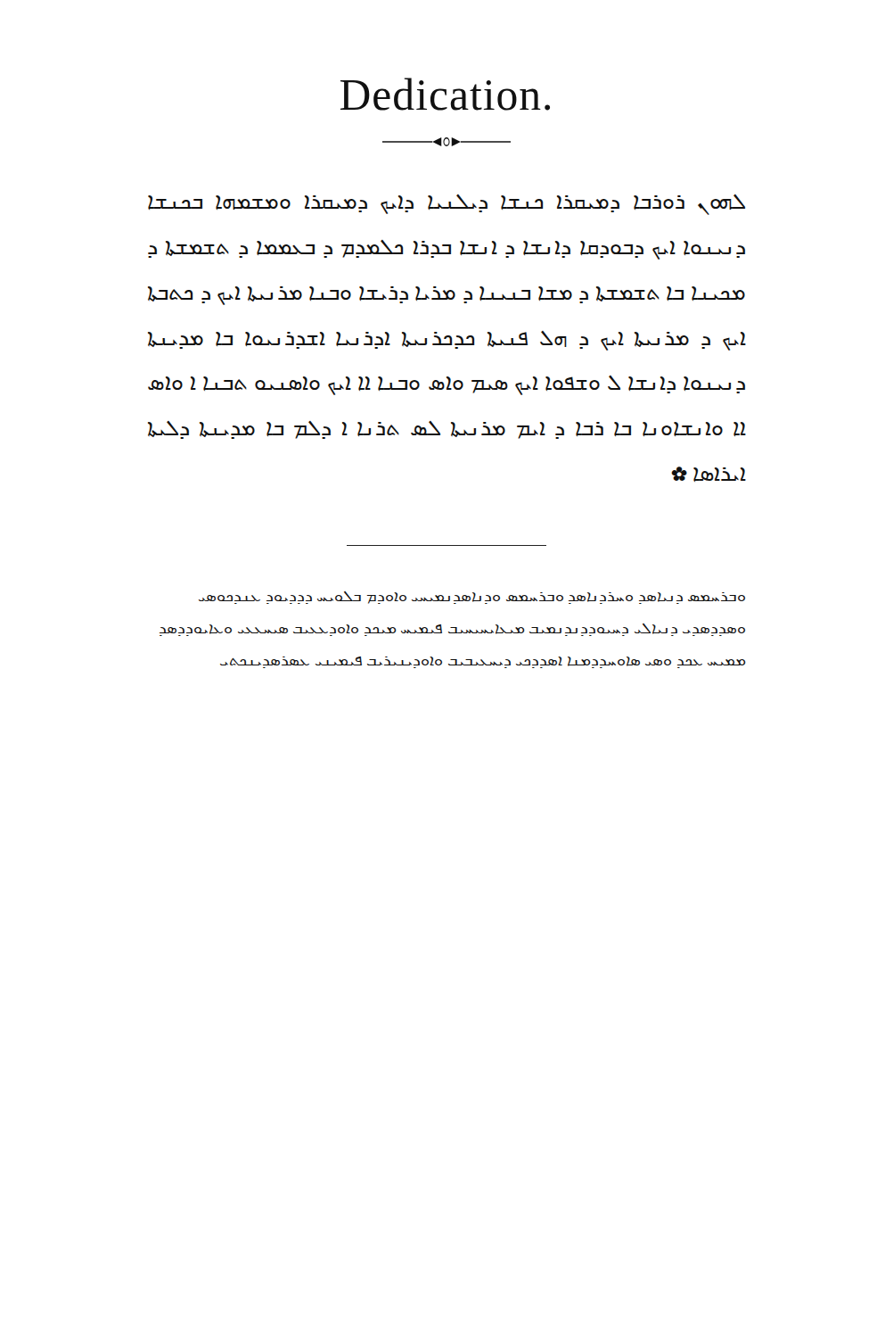Dedication.
ܠܗܘܢ ܪܘܪܒܐ ܕܡܝܩܪܐ ܟܢܫܐ ܕܝܠܢܝܐ ܕܐܝܟ ܕܡܝܩܪܐ ܘܡܫܡܗܐ ܒܟܢܫܐ ܕܢܝܢܘܐ ܐܝܟ ܕܒܘܕܩܐ ܕܐܢܫܐ ܕ ܐܢܫܐ ܒܕܪܐ ܟܠܡܕܡ ܕ ܒܥܡܡܐ ܕ ܬܫܡܫܬܐ ܕ ܡܟܝܢܐ ܒܐ ܬܫܡܫܬܐ ܕ ܡܫܐ ܒܢܝܢܐ ܕ ܡܪܝܐ ܕܪܝܫܐ ܘܒܢܐ ܡܪܢܝܬܐ ܐܝܟ ܕ ܟܬܒܬܐ ܐܝܟ ܕ ܡܪܢܝܬܐ ܐܝܟ ܕ ܗܠ ܦܢܝܬܐ ܟܕܟܪܢܝܬܐ ܐܕܪܢܝܐ ܐܫܕܪܢܝܘܐ ܒܐ ܡܕܝܢܬܐ ܕܢܝܢܘܐ ܕܐܢܫܐ ܠ ܘܫܦܘܐ ܐܝܟ ܣܝܡ ܘܐܣ ܘܒܢܐ ܐܐ ܐܝܟ ܘܐܣܢܝܘ ܬܒܢܐ ܐ ܘܐܣ ܐܐ ܘܐܢܫܐܘܢܐ ܒܐ ܪܒܐ ܕ ܐܝܡ ܡܪܢܝܬܐ ܠܣ ܬܪܢܐ ܐ ܕܠܡ ܒܐ ܡܕܝܢܬܐ ܕܠܝܬܐ ܐܝܪܐܣܐ ✿
ܘܒܪܚܡܣ ܕܢܝܐܣܕ ܘܚܪܕܢܐܣܕ ܘܒܪܚܡܣ ܘܕܢܐܣܕܢܡܝܚܝ ܘܐܘܕܡ ܒܠܘܝܚ ܕܕܕܝܘܕ ܥܢܕܟܘܣܝ ܘܣܕܕܣܕܝ ܕܢܝܐܠܝ ܕܚܝܘܕܕܢܕܢܡܝܒ ܡܝܥܐܝܚܝܚܝܒ ܦܝܡܝܚ ܡܝܟܕ ܘܐܘܕܥܥܝܒ ܣܝܚܥܥܝ ܘܥܐܝܘܕܕܣܕ ܡܡܝܚ ܥܟܕ ܘܣܝ ܣܐܘܚܕܕܡܢܐ ܐܣܕܕܟܝ ܕܝܚܥܝܒܝܒ ܘܐܘܕܝܢܝܪܝܒ ܦܝܡܝܢܝ ܥܣܪܣܕܝܢܟܬܝ